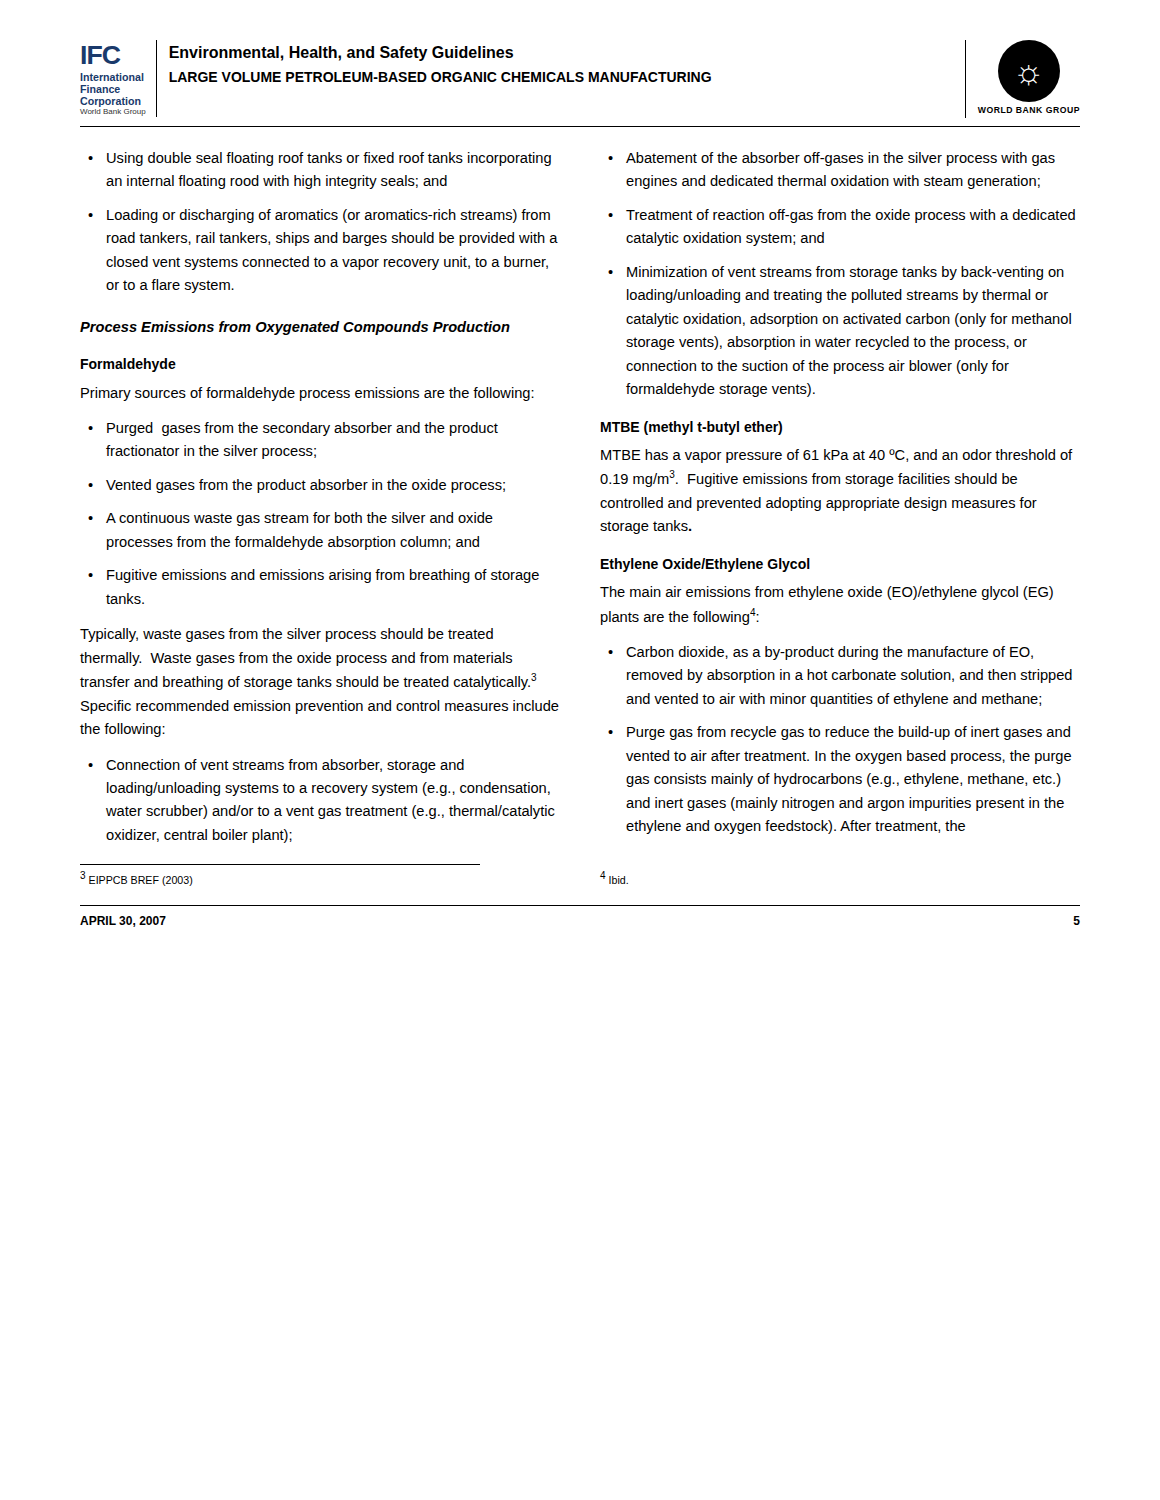IFC International
Finance
Corporation World Bank Group
Environmental, Health, and Safety Guidelines
LARGE VOLUME PETROLEUM-BASED ORGANIC CHEMICALS MANUFACTURING
☼
WORLD BANK GROUP
Using double seal floating roof tanks or fixed roof tanks incorporating an internal floating rood with high integrity seals; and
Loading or discharging of aromatics (or aromatics-rich streams) from road tankers, rail tankers, ships and barges should be provided with a closed vent systems connected to a vapor recovery unit, to a burner, or to a flare system.
Process Emissions from Oxygenated Compounds Production
Formaldehyde
Primary sources of formaldehyde process emissions are the following:
Purged gases from the secondary absorber and the product fractionator in the silver process;
Vented gases from the product absorber in the oxide process;
A continuous waste gas stream for both the silver and oxide processes from the formaldehyde absorption column; and
Fugitive emissions and emissions arising from breathing of storage tanks.
Typically, waste gases from the silver process should be treated thermally. Waste gases from the oxide process and from materials transfer and breathing of storage tanks should be treated catalytically.3 Specific recommended emission prevention and control measures include the following:
Connection of vent streams from absorber, storage and loading/unloading systems to a recovery system (e.g., condensation, water scrubber) and/or to a vent gas treatment (e.g., thermal/catalytic oxidizer, central boiler plant);
Abatement of the absorber off-gases in the silver process with gas engines and dedicated thermal oxidation with steam generation;
Treatment of reaction off-gas from the oxide process with a dedicated catalytic oxidation system; and
Minimization of vent streams from storage tanks by back-venting on loading/unloading and treating the polluted streams by thermal or catalytic oxidation, adsorption on activated carbon (only for methanol storage vents), absorption in water recycled to the process, or connection to the suction of the process air blower (only for formaldehyde storage vents).
MTBE (methyl t-butyl ether)
MTBE has a vapor pressure of 61 kPa at 40 ºC, and an odor threshold of 0.19 mg/m3. Fugitive emissions from storage facilities should be controlled and prevented adopting appropriate design measures for storage tanks.
Ethylene Oxide/Ethylene Glycol
The main air emissions from ethylene oxide (EO)/ethylene glycol (EG) plants are the following4:
Carbon dioxide, as a by-product during the manufacture of EO, removed by absorption in a hot carbonate solution, and then stripped and vented to air with minor quantities of ethylene and methane;
Purge gas from recycle gas to reduce the build-up of inert gases and vented to air after treatment. In the oxygen based process, the purge gas consists mainly of hydrocarbons (e.g., ethylene, methane, etc.) and inert gases (mainly nitrogen and argon impurities present in the ethylene and oxygen feedstock). After treatment, the
3 EIPPCB BREF (2003)
4 Ibid.
APRIL 30, 2007 5